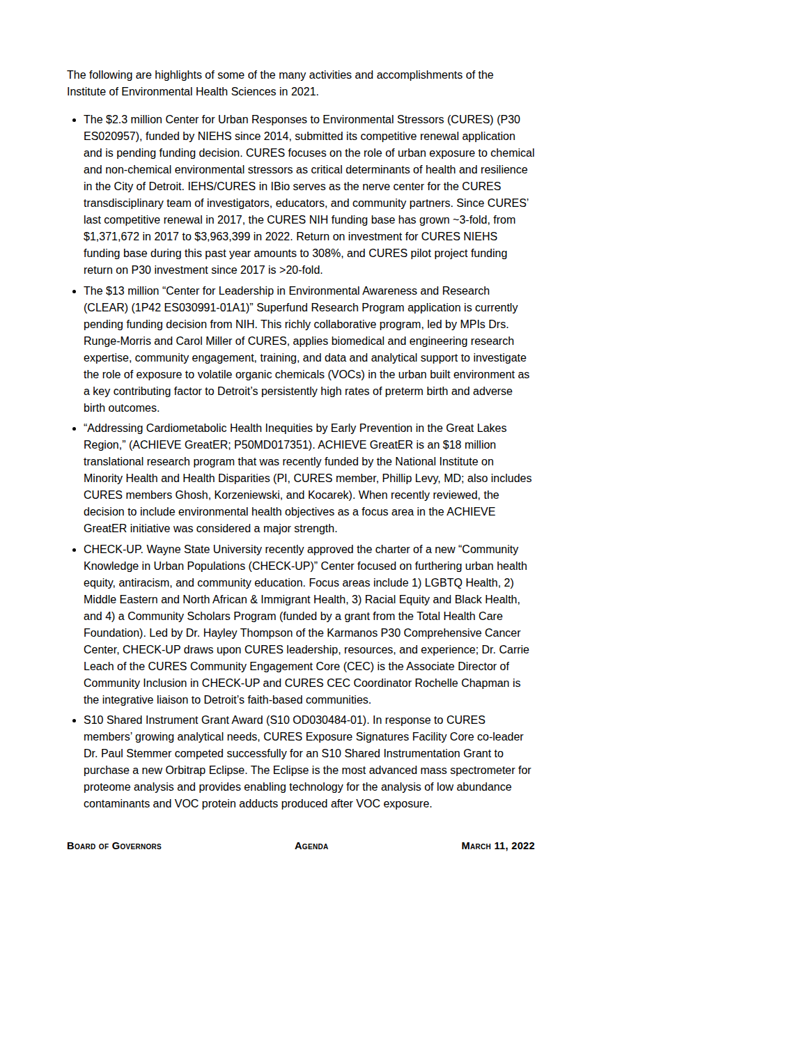The following are highlights of some of the many activities and accomplishments of the Institute of Environmental Health Sciences in 2021.
The $2.3 million Center for Urban Responses to Environmental Stressors (CURES) (P30 ES020957), funded by NIEHS since 2014, submitted its competitive renewal application and is pending funding decision. CURES focuses on the role of urban exposure to chemical and non-chemical environmental stressors as critical determinants of health and resilience in the City of Detroit. IEHS/CURES in IBio serves as the nerve center for the CURES transdisciplinary team of investigators, educators, and community partners. Since CURES’ last competitive renewal in 2017, the CURES NIH funding base has grown ~3-fold, from $1,371,672 in 2017 to $3,963,399 in 2022. Return on investment for CURES NIEHS funding base during this past year amounts to 308%, and CURES pilot project funding return on P30 investment since 2017 is >20-fold.
The $13 million “Center for Leadership in Environmental Awareness and Research (CLEAR) (1P42 ES030991-01A1)” Superfund Research Program application is currently pending funding decision from NIH. This richly collaborative program, led by MPIs Drs. Runge-Morris and Carol Miller of CURES, applies biomedical and engineering research expertise, community engagement, training, and data and analytical support to investigate the role of exposure to volatile organic chemicals (VOCs) in the urban built environment as a key contributing factor to Detroit’s persistently high rates of preterm birth and adverse birth outcomes.
“Addressing Cardiometabolic Health Inequities by Early Prevention in the Great Lakes Region,” (ACHIEVE GreatER; P50MD017351). ACHIEVE GreatER is an $18 million translational research program that was recently funded by the National Institute on Minority Health and Health Disparities (PI, CURES member, Phillip Levy, MD; also includes CURES members Ghosh, Korzeniewski, and Kocarek). When recently reviewed, the decision to include environmental health objectives as a focus area in the ACHIEVE GreatER initiative was considered a major strength.
CHECK-UP. Wayne State University recently approved the charter of a new “Community Knowledge in Urban Populations (CHECK-UP)” Center focused on furthering urban health equity, antiracism, and community education. Focus areas include 1) LGBTQ Health, 2) Middle Eastern and North African & Immigrant Health, 3) Racial Equity and Black Health, and 4) a Community Scholars Program (funded by a grant from the Total Health Care Foundation). Led by Dr. Hayley Thompson of the Karmanos P30 Comprehensive Cancer Center, CHECK-UP draws upon CURES leadership, resources, and experience; Dr. Carrie Leach of the CURES Community Engagement Core (CEC) is the Associate Director of Community Inclusion in CHECK-UP and CURES CEC Coordinator Rochelle Chapman is the integrative liaison to Detroit’s faith-based communities.
S10 Shared Instrument Grant Award (S10 OD030484-01). In response to CURES members’ growing analytical needs, CURES Exposure Signatures Facility Core co-leader Dr. Paul Stemmer competed successfully for an S10 Shared Instrumentation Grant to purchase a new Orbitrap Eclipse. The Eclipse is the most advanced mass spectrometer for proteome analysis and provides enabling technology for the analysis of low abundance contaminants and VOC protein adducts produced after VOC exposure.
Board of Governors Agenda March 11, 2022